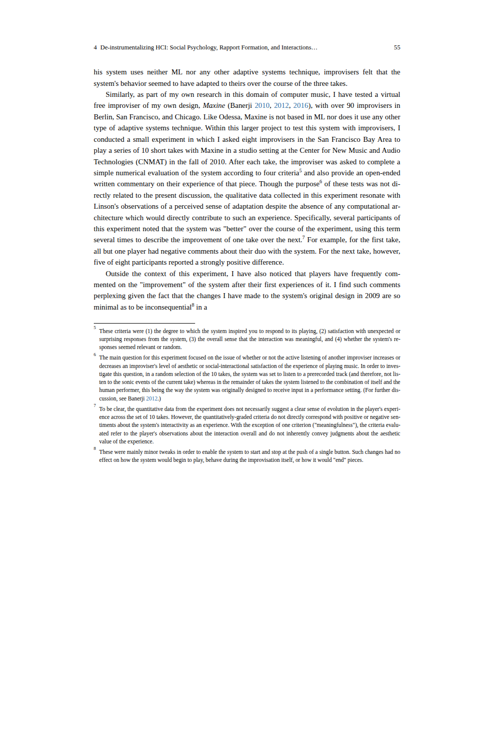4 De-instrumentalizing HCI: Social Psychology, Rapport Formation, and Interactions… 55
his system uses neither ML nor any other adaptive systems technique, improvisers felt that the system's behavior seemed to have adapted to theirs over the course of the three takes.
Similarly, as part of my own research in this domain of computer music, I have tested a virtual free improviser of my own design, Maxine (Banerji 2010, 2012, 2016), with over 90 improvisers in Berlin, San Francisco, and Chicago. Like Odessa, Maxine is not based in ML nor does it use any other type of adaptive systems technique. Within this larger project to test this system with improvisers, I conducted a small experiment in which I asked eight improvisers in the San Francisco Bay Area to play a series of 10 short takes with Maxine in a studio setting at the Center for New Music and Audio Technologies (CNMAT) in the fall of 2010. After each take, the improviser was asked to complete a simple numerical evaluation of the system according to four criteria5 and also provide an open-ended written commentary on their experience of that piece. Though the purpose6 of these tests was not directly related to the present discussion, the qualitative data collected in this experiment resonate with Linson's observations of a perceived sense of adaptation despite the absence of any computational architecture which would directly contribute to such an experience. Specifically, several participants of this experiment noted that the system was "better" over the course of the experiment, using this term several times to describe the improvement of one take over the next.7 For example, for the first take, all but one player had negative comments about their duo with the system. For the next take, however, five of eight participants reported a strongly positive difference.
Outside the context of this experiment, I have also noticed that players have frequently commented on the "improvement" of the system after their first experiences of it. I find such comments perplexing given the fact that the changes I have made to the system's original design in 2009 are so minimal as to be inconsequential8 in a
5These criteria were (1) the degree to which the system inspired you to respond to its playing, (2) satisfaction with unexpected or surprising responses from the system, (3) the overall sense that the interaction was meaningful, and (4) whether the system's responses seemed relevant or random.
6The main question for this experiment focused on the issue of whether or not the active listening of another improviser increases or decreases an improviser's level of aesthetic or social-interactional satisfaction of the experience of playing music. In order to investigate this question, in a random selection of the 10 takes, the system was set to listen to a prerecorded track (and therefore, not listen to the sonic events of the current take) whereas in the remainder of takes the system listened to the combination of itself and the human performer, this being the way the system was originally designed to receive input in a performance setting. (For further discussion, see Banerji 2012.)
7To be clear, the quantitative data from the experiment does not necessarily suggest a clear sense of evolution in the player's experience across the set of 10 takes. However, the quantitatively-graded criteria do not directly correspond with positive or negative sentiments about the system's interactivity as an experience. With the exception of one criterion ("meaningfulness"), the criteria evaluated refer to the player's observations about the interaction overall and do not inherently convey judgments about the aesthetic value of the experience.
8These were mainly minor tweaks in order to enable the system to start and stop at the push of a single button. Such changes had no effect on how the system would begin to play, behave during the improvisation itself, or how it would "end" pieces.